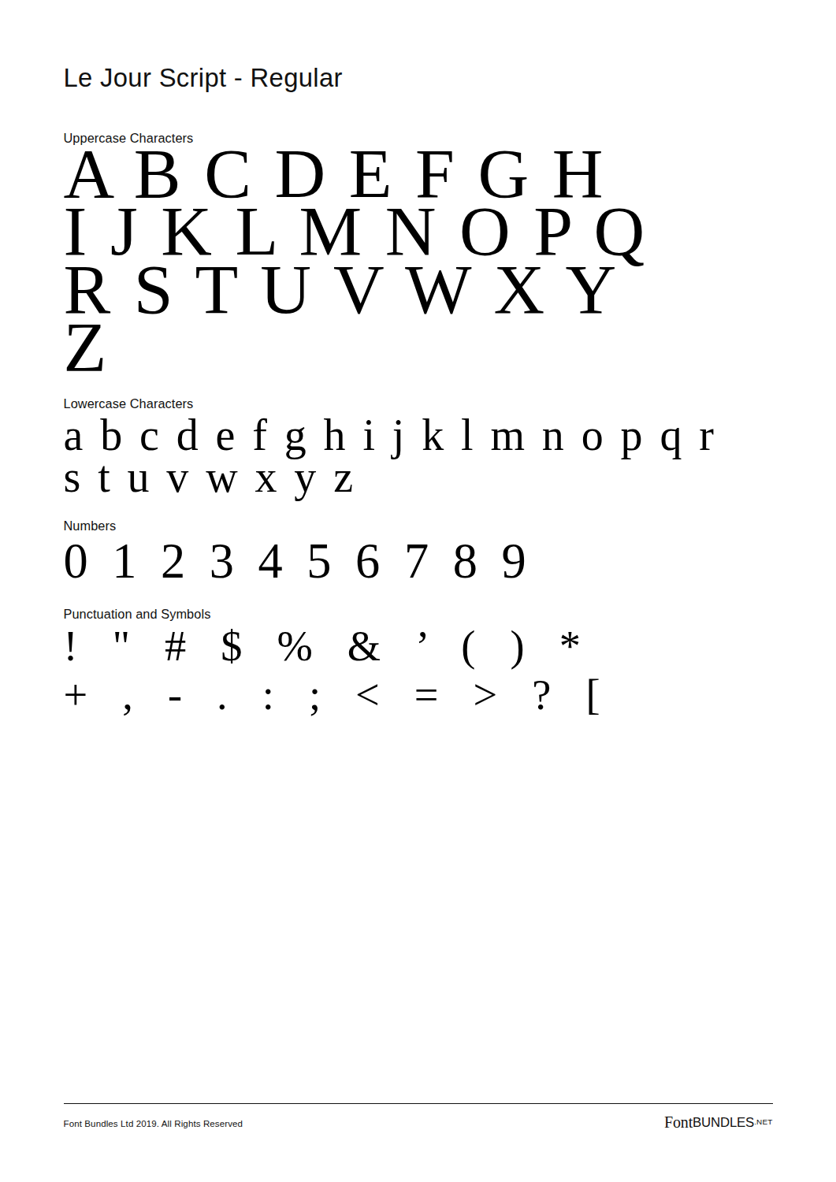Le Jour Script - Regular
Uppercase Characters
A B C D E F G H I J K L M N O P Q R S T U V W X Y Z
Lowercase Characters
a b c d e f g h i j k l m n o p q r s t u v w x y z
Numbers
0 1 2 3 4 5 6 7 8 9
Punctuation and Symbols
! " # $ % & ’ ( ) * + , - . : ; < = > ? [
Font Bundles Ltd 2019. All Rights Reserved Font BUNDLES.NET